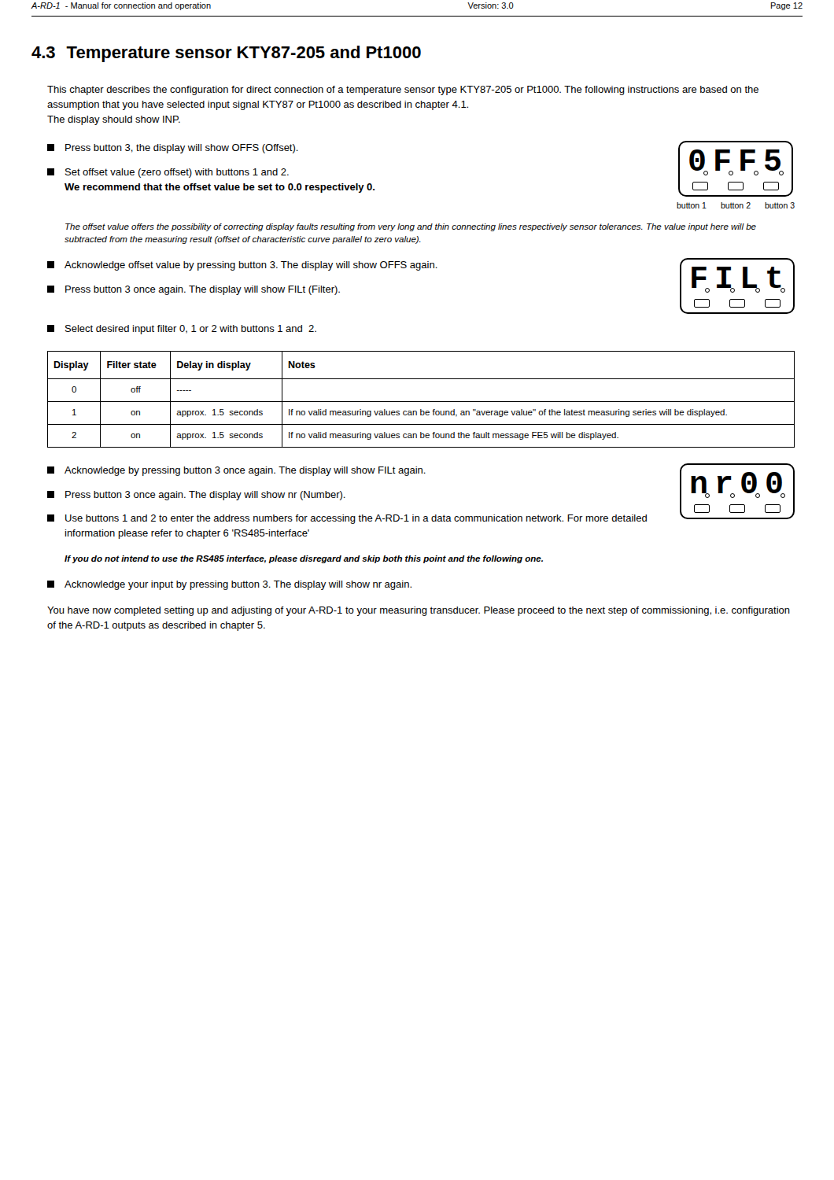A-RD-1 - Manual for connection and operation
Version: 3.0
Page 12
4.3 Temperature sensor KTY87-205 and Pt1000
This chapter describes the configuration for direct connection of a temperature sensor type KTY87-205 or Pt1000. The following instructions are based on the assumption that you have selected input signal KTY87 or Pt1000 as described in chapter 4.1.
The display should show INP.
0 F F 5
button 1 button 2 button 3
Press button 3, the display will show OFFS (Offset).
Set offset value (zero offset) with buttons 1 and 2.
We recommend that the offset value be set to 0.0 respectively 0.
The offset value offers the possibility of correcting display faults resulting from very long and thin connecting lines respectively sensor tolerances. The value input here will be subtracted from the measuring result (offset of characteristic curve parallel to zero value).
F I L t
Acknowledge offset value by pressing button 3. The display will show OFFS again.
Press button 3 once again. The display will show FILt (Filter).
Select desired input filter 0, 1 or 2 with buttons 1 and 2.
| Display | Filter state | Delay in display | Notes |
| --- | --- | --- | --- |
| 0 | off | ----- | |
| 1 | on | approx. 1.5 seconds | If no valid measuring values can be found, an "average value" of the latest measuring series will be displayed. |
| 2 | on | approx. 1.5 seconds | If no valid measuring values can be found the fault message FE5 will be displayed. |
n r 0 0
Acknowledge by pressing button 3 once again. The display will show FILt again.
Press button 3 once again. The display will show nr (Number).
Use buttons 1 and 2 to enter the address numbers for accessing the A-RD-1 in a data communication network. For more detailed information please refer to chapter 6 'RS485-interface'
If you do not intend to use the RS485 interface, please disregard and skip both this point and the following one.
Acknowledge your input by pressing button 3. The display will show nr again.
You have now completed setting up and adjusting of your A-RD-1 to your measuring transducer. Please proceed to the next step of commissioning, i.e. configuration of the A-RD-1 outputs as described in chapter 5.